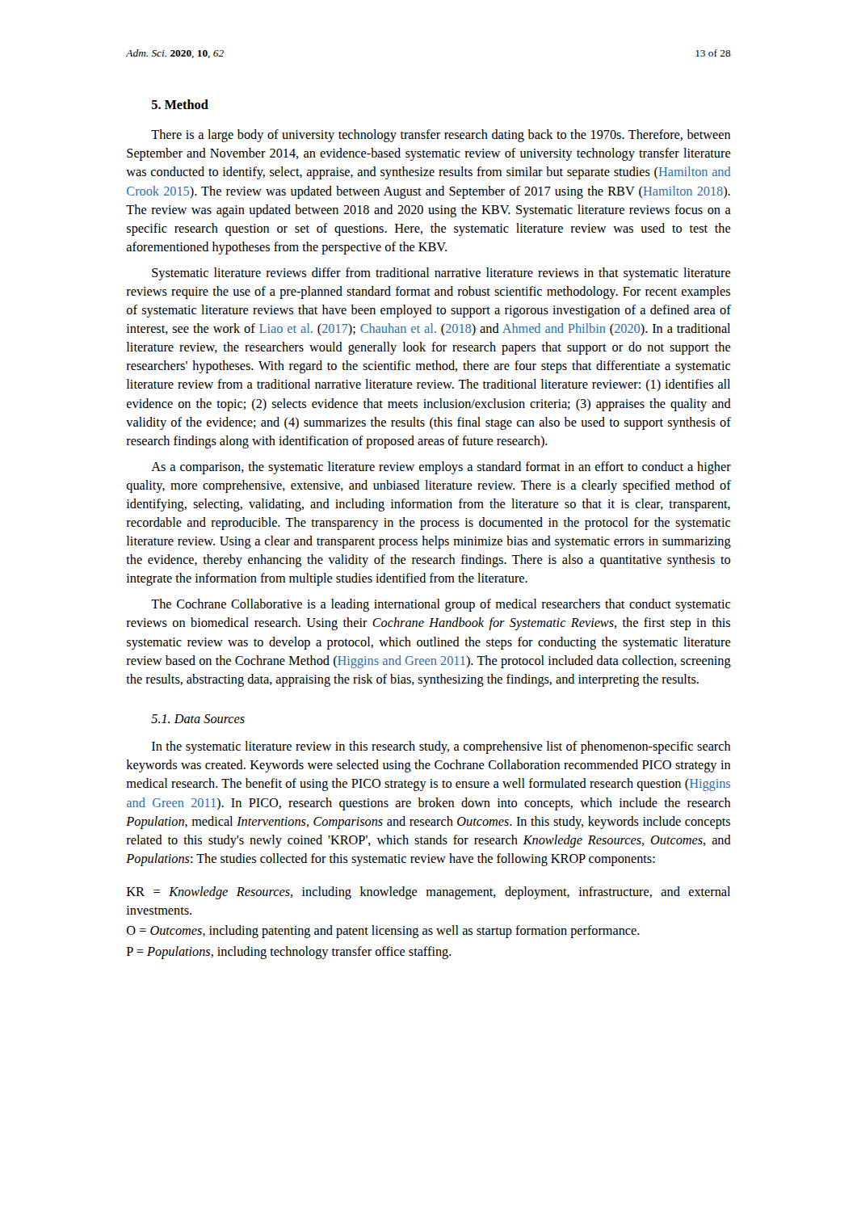Adm. Sci. 2020, 10, 62 13 of 28
5. Method
There is a large body of university technology transfer research dating back to the 1970s. Therefore, between September and November 2014, an evidence-based systematic review of university technology transfer literature was conducted to identify, select, appraise, and synthesize results from similar but separate studies (Hamilton and Crook 2015). The review was updated between August and September of 2017 using the RBV (Hamilton 2018). The review was again updated between 2018 and 2020 using the KBV. Systematic literature reviews focus on a specific research question or set of questions. Here, the systematic literature review was used to test the aforementioned hypotheses from the perspective of the KBV.
Systematic literature reviews differ from traditional narrative literature reviews in that systematic literature reviews require the use of a pre-planned standard format and robust scientific methodology. For recent examples of systematic literature reviews that have been employed to support a rigorous investigation of a defined area of interest, see the work of Liao et al. (2017); Chauhan et al. (2018) and Ahmed and Philbin (2020). In a traditional literature review, the researchers would generally look for research papers that support or do not support the researchers' hypotheses. With regard to the scientific method, there are four steps that differentiate a systematic literature review from a traditional narrative literature review. The traditional literature reviewer: (1) identifies all evidence on the topic; (2) selects evidence that meets inclusion/exclusion criteria; (3) appraises the quality and validity of the evidence; and (4) summarizes the results (this final stage can also be used to support synthesis of research findings along with identification of proposed areas of future research).
As a comparison, the systematic literature review employs a standard format in an effort to conduct a higher quality, more comprehensive, extensive, and unbiased literature review. There is a clearly specified method of identifying, selecting, validating, and including information from the literature so that it is clear, transparent, recordable and reproducible. The transparency in the process is documented in the protocol for the systematic literature review. Using a clear and transparent process helps minimize bias and systematic errors in summarizing the evidence, thereby enhancing the validity of the research findings. There is also a quantitative synthesis to integrate the information from multiple studies identified from the literature.
The Cochrane Collaborative is a leading international group of medical researchers that conduct systematic reviews on biomedical research. Using their Cochrane Handbook for Systematic Reviews, the first step in this systematic review was to develop a protocol, which outlined the steps for conducting the systematic literature review based on the Cochrane Method (Higgins and Green 2011). The protocol included data collection, screening the results, abstracting data, appraising the risk of bias, synthesizing the findings, and interpreting the results.
5.1. Data Sources
In the systematic literature review in this research study, a comprehensive list of phenomenon-specific search keywords was created. Keywords were selected using the Cochrane Collaboration recommended PICO strategy in medical research. The benefit of using the PICO strategy is to ensure a well formulated research question (Higgins and Green 2011). In PICO, research questions are broken down into concepts, which include the research Population, medical Interventions, Comparisons and research Outcomes. In this study, keywords include concepts related to this study's newly coined 'KROP', which stands for research Knowledge Resources, Outcomes, and Populations: The studies collected for this systematic review have the following KROP components:
KR = Knowledge Resources, including knowledge management, deployment, infrastructure, and external investments.
O = Outcomes, including patenting and patent licensing as well as startup formation performance.
P = Populations, including technology transfer office staffing.